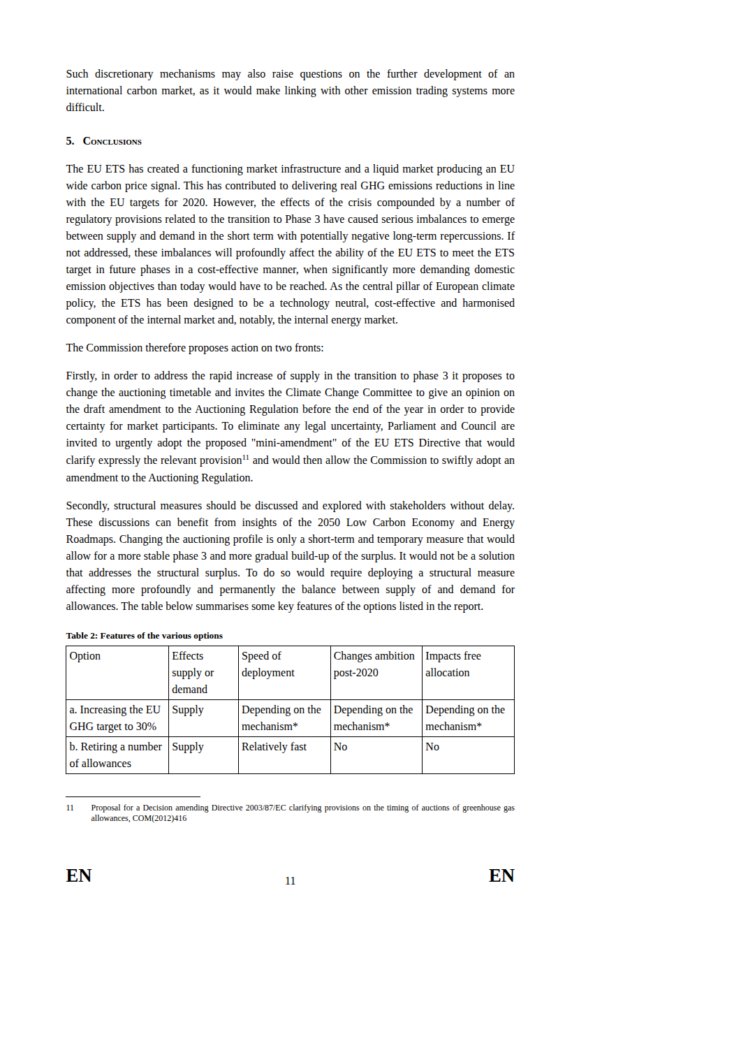Such discretionary mechanisms may also raise questions on the further development of an international carbon market, as it would make linking with other emission trading systems more difficult.
5. Conclusions
The EU ETS has created a functioning market infrastructure and a liquid market producing an EU wide carbon price signal. This has contributed to delivering real GHG emissions reductions in line with the EU targets for 2020. However, the effects of the crisis compounded by a number of regulatory provisions related to the transition to Phase 3 have caused serious imbalances to emerge between supply and demand in the short term with potentially negative long-term repercussions. If not addressed, these imbalances will profoundly affect the ability of the EU ETS to meet the ETS target in future phases in a cost-effective manner, when significantly more demanding domestic emission objectives than today would have to be reached. As the central pillar of European climate policy, the ETS has been designed to be a technology neutral, cost-effective and harmonised component of the internal market and, notably, the internal energy market.
The Commission therefore proposes action on two fronts:
Firstly, in order to address the rapid increase of supply in the transition to phase 3 it proposes to change the auctioning timetable and invites the Climate Change Committee to give an opinion on the draft amendment to the Auctioning Regulation before the end of the year in order to provide certainty for market participants. To eliminate any legal uncertainty, Parliament and Council are invited to urgently adopt the proposed "mini-amendment" of the EU ETS Directive that would clarify expressly the relevant provision11 and would then allow the Commission to swiftly adopt an amendment to the Auctioning Regulation.
Secondly, structural measures should be discussed and explored with stakeholders without delay. These discussions can benefit from insights of the 2050 Low Carbon Economy and Energy Roadmaps. Changing the auctioning profile is only a short-term and temporary measure that would allow for a more stable phase 3 and more gradual build-up of the surplus. It would not be a solution that addresses the structural surplus. To do so would require deploying a structural measure affecting more profoundly and permanently the balance between supply of and demand for allowances. The table below summarises some key features of the options listed in the report.
Table 2: Features of the various options
| Option | Effects supply or demand | Speed of deployment | Changes ambition post-2020 | Impacts free allocation |
| a. Increasing the EU GHG target to 30% | Supply | Depending on the mechanism* | Depending on the mechanism* | Depending on the mechanism* |
| b. Retiring a number of allowances | Supply | Relatively fast | No | No |
11
Proposal for a Decision amending Directive 2003/87/EC clarifying provisions on the timing of auctions of greenhouse gas allowances, COM(2012)416
EN 11 EN